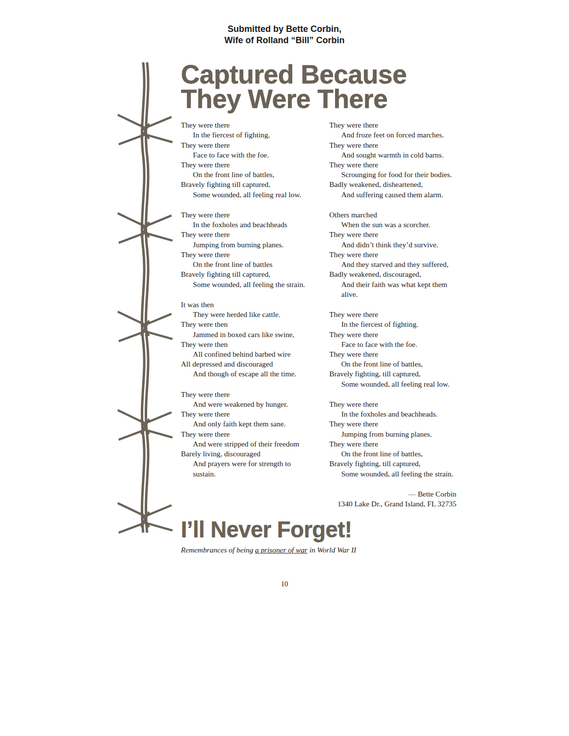Submitted by Bette Corbin,
Wife of Rolland “Bill” Corbin
Captured Because
They Were There
They were there
In the fiercest of fighting.
They were there
Face to face with the foe.
They were there
On the front line of battles,
Bravely fighting till captured,
Some wounded, all feeling real low.
They were there
In the foxholes and beachheads
They were there
Jumping from burning planes.
They were there
On the front line of battles
Bravely fighting till captured,
Some wounded, all feeling the strain.
It was then
They were herded like cattle.
They were then
Jammed in boxed cars like swine,
They were then
All confined behind barbed wire
All depressed and discouraged
And though of escape all the time.
They were there
And were weakened by hunger.
They were there
And only faith kept them sane.
They were there
And were stripped of their freedom
Barely living, discouraged
And prayers were for strength to sustain.
They were there
And froze feet on forced marches.
They were there
And sought warmth in cold barns.
They were there
Scrounging for food for their bodies.
Badly weakened, disheartened,
And suffering caused them alarm.
Others marched
When the sun was a scorcher.
They were there
And didn’t think they’d survive.
They were there
And they starved and they suffered,
Badly weakened, discouraged,
And their faith was what kept them alive.
They were there
In the fiercest of fighting.
They were there
Face to face with the foe.
They were there
On the front line of battles,
Bravely fighting, till captured,
Some wounded, all feeling real low.
They were there
In the foxholes and beachheads.
They were there
Jumping from burning planes.
They were there
On the front line of battles,
Bravely fighting, till captured,
Some wounded, all feeling the strain.
— Bette Corbin
1340 Lake Dr., Grand Island, FL 32735
I’ll Never Forget!
Remembrances of being a prisoner of war in World War II
10